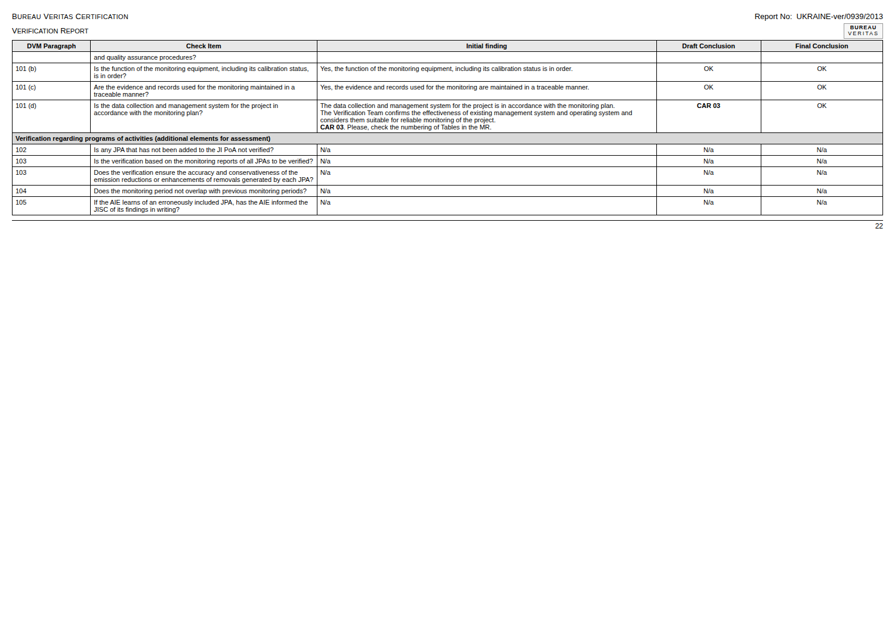BUREAU VERITAS CERTIFICATION
Report No: UKRAINE-ver/0939/2013
VERIFICATION REPORT
BUREAU
VERITAS
| DVM Paragraph | Check Item | Initial finding | Draft Conclusion | Final Conclusion |
| --- | --- | --- | --- | --- |
| | and quality assurance procedures? | | | |
| 101 (b) | Is the function of the monitoring equipment, including its calibration status, is in order? | Yes, the function of the monitoring equipment, including its calibration status is in order. | OK | OK |
| 101 (c) | Are the evidence and records used for the monitoring maintained in a traceable manner? | Yes, the evidence and records used for the monitoring are maintained in a traceable manner. | OK | OK |
| 101 (d) | Is the data collection and management system for the project in accordance with the monitoring plan? | The data collection and management system for the project is in accordance with the monitoring plan. The Verification Team confirms the effectiveness of existing management system and operating system and considers them suitable for reliable monitoring of the project. CAR 03 . Please, check the numbering of Tables in the MR. | CAR 03 | OK |
| Verification regarding programs of activities (additional elements for assessment) |
| 102 | Is any JPA that has not been added to the JI PoA not verified? | N/a | N/a | N/a |
| 103 | Is the verification based on the monitoring reports of all JPAs to be verified? | N/a | N/a | N/a |
| 103 | Does the verification ensure the accuracy and conservativeness of the emission reductions or enhancements of removals generated by each JPA? | N/a | N/a | N/a |
| 104 | Does the monitoring period not overlap with previous monitoring periods? | N/a | N/a | N/a |
| 105 | If the AIE learns of an erroneously included JPA, has the AIE informed the JISC of its findings in writing? | N/a | N/a | N/a |
22